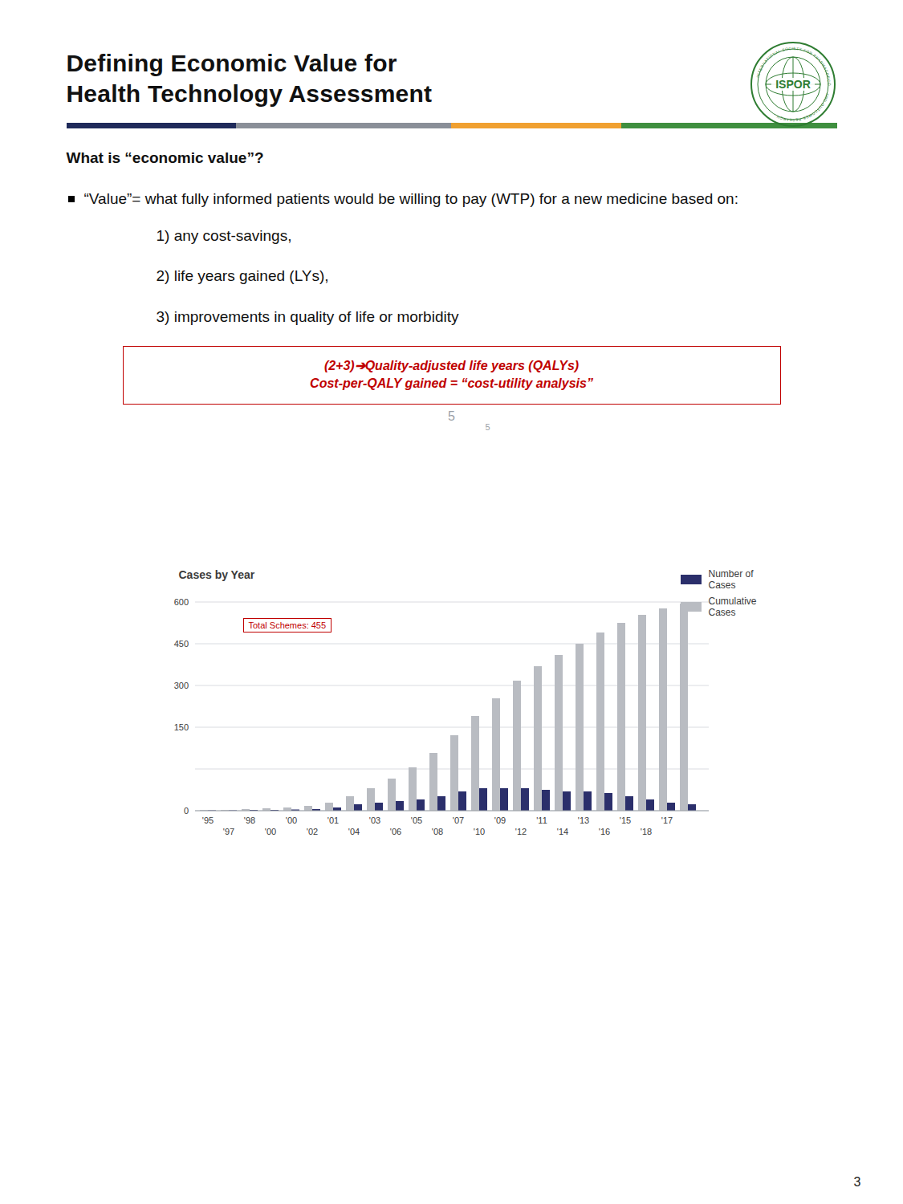Defining Economic Value for
Health Technology Assessment
ISPOR INTERNATIONAL SOCIETY FOR PHARMACOECONOMICS AND OUTCOMES RESEARCH
What is “economic value”?
“Value”= what fully informed patients would be willing to pay (WTP) for a new medicine based on:
1) any cost-savings,
2) life years gained (LYs),
3) improvements in quality of life or morbidity
(2+3)➔Quality-adjusted life years (QALYs)
Cost-per-QALY gained = “cost-utility analysis”
5
5
Cases by Year
Number of
Cases
Cumulative
Cases
Total Schemes: 455
600 450 300 150 0 '95 '98 '00 '01 '03 '05 '07 '09 '11 '13 '15 '17 '97 '00 '02 '04 '06 '08 '10 '12 '14 '16 '18
3